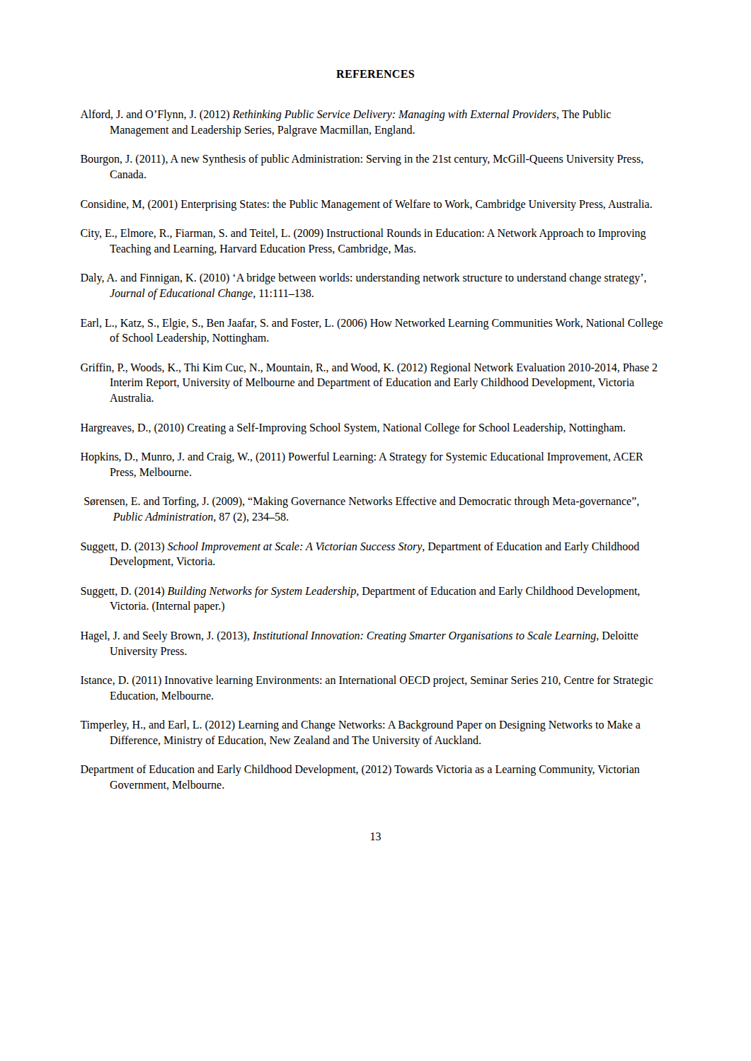REFERENCES
Alford, J. and O’Flynn, J. (2012) Rethinking Public Service Delivery: Managing with External Providers, The Public Management and Leadership Series, Palgrave Macmillan, England.
Bourgon, J. (2011), A new Synthesis of public Administration: Serving in the 21st century, McGill-Queens University Press, Canada.
Considine, M, (2001) Enterprising States: the Public Management of Welfare to Work, Cambridge University Press, Australia.
City, E., Elmore, R., Fiarman, S. and Teitel, L. (2009) Instructional Rounds in Education: A Network Approach to Improving Teaching and Learning, Harvard Education Press, Cambridge, Mas.
Daly, A. and Finnigan, K. (2010) ‘A bridge between worlds: understanding network structure to understand change strategy’, Journal of Educational Change, 11:111–138.
Earl, L., Katz, S., Elgie, S., Ben Jaafar, S. and Foster, L. (2006) How Networked Learning Communities Work, National College of School Leadership, Nottingham.
Griffin, P., Woods, K., Thi Kim Cuc, N., Mountain, R., and Wood, K. (2012) Regional Network Evaluation 2010‑2014, Phase 2 Interim Report, University of Melbourne and Department of Education and Early Childhood Development, Victoria Australia.
Hargreaves, D., (2010) Creating a Self-Improving School System, National College for School Leadership, Nottingham.
Hopkins, D., Munro, J. and Craig, W., (2011) Powerful Learning: A Strategy for Systemic Educational Improvement, ACER Press, Melbourne.
Sørensen, E. and Torfing, J. (2009), “Making Governance Networks Effective and Democratic through Meta-governance”, Public Administration, 87 (2), 234–58.
Suggett, D. (2013) School Improvement at Scale: A Victorian Success Story, Department of Education and Early Childhood Development, Victoria.
Suggett, D. (2014) Building Networks for System Leadership, Department of Education and Early Childhood Development, Victoria. (Internal paper.)
Hagel, J. and Seely Brown, J. (2013), Institutional Innovation: Creating Smarter Organisations to Scale Learning, Deloitte University Press.
Istance, D. (2011) Innovative learning Environments: an International OECD project, Seminar Series 210, Centre for Strategic Education, Melbourne.
Timperley, H., and Earl, L. (2012) Learning and Change Networks: A Background Paper on Designing Networks to Make a Difference, Ministry of Education, New Zealand and The University of Auckland.
Department of Education and Early Childhood Development, (2012) Towards Victoria as a Learning Community, Victorian Government, Melbourne.
13